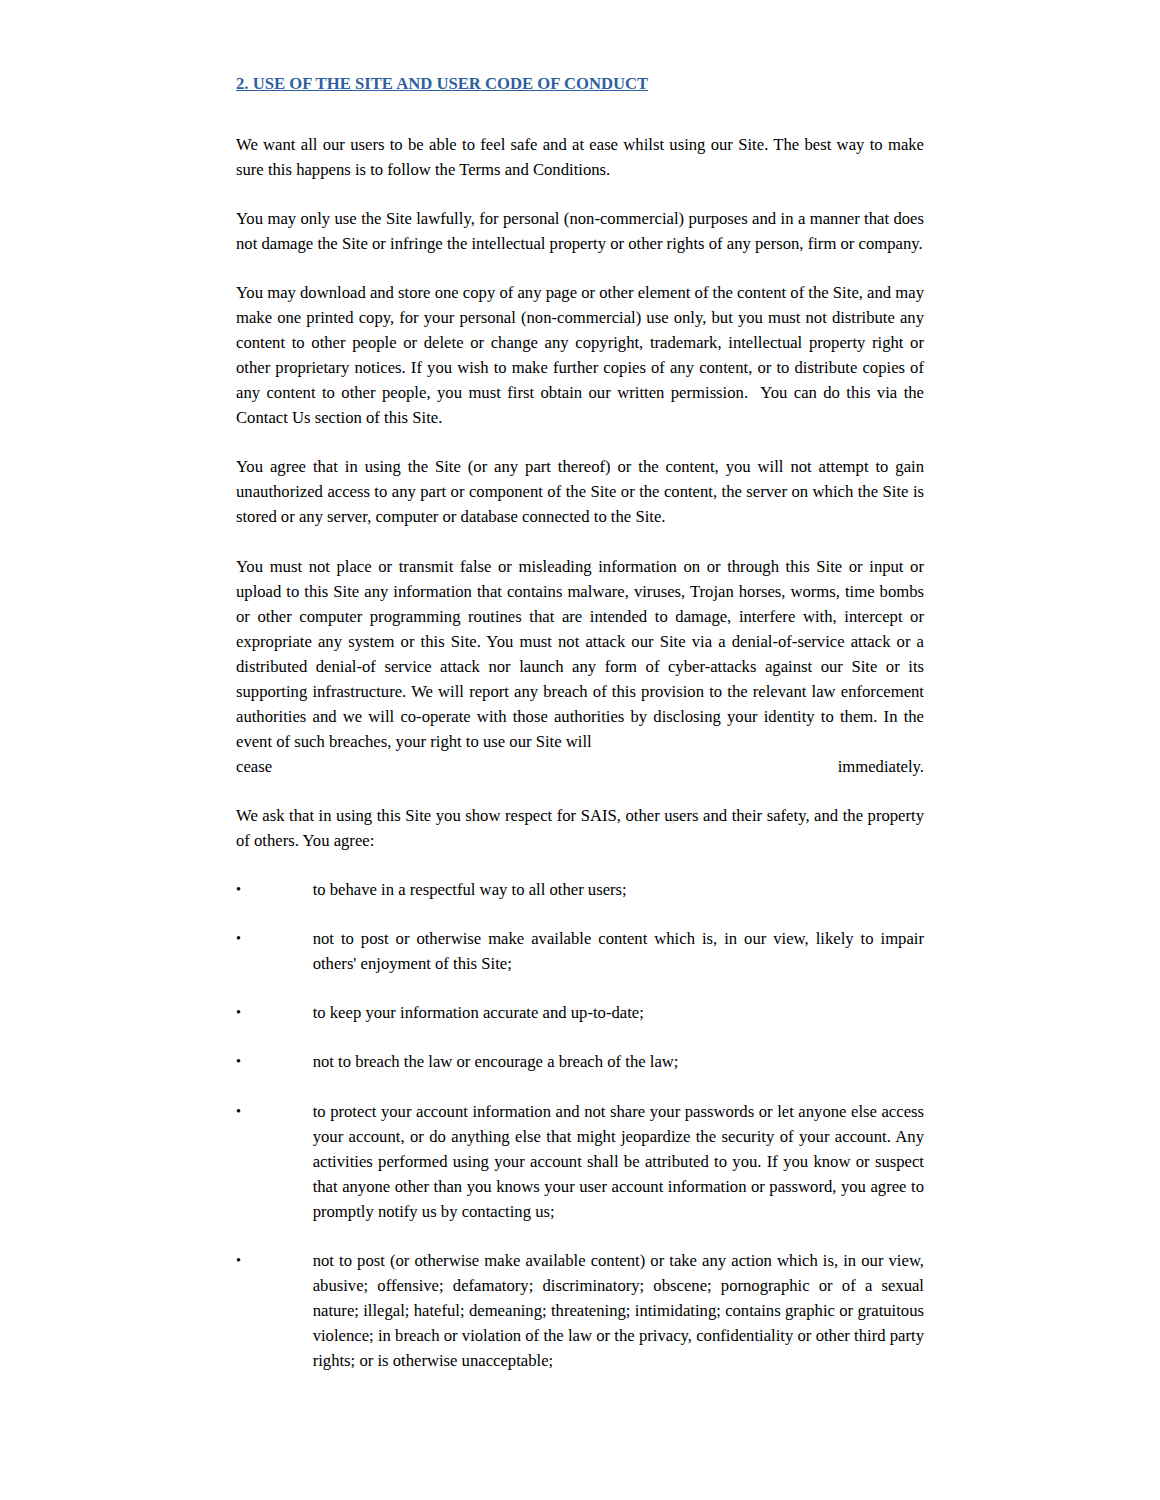2. USE OF THE SITE AND USER CODE OF CONDUCT
We want all our users to be able to feel safe and at ease whilst using our Site. The best way to make sure this happens is to follow the Terms and Conditions.
You may only use the Site lawfully, for personal (non-commercial) purposes and in a manner that does not damage the Site or infringe the intellectual property or other rights of any person, firm or company.
You may download and store one copy of any page or other element of the content of the Site, and may make one printed copy, for your personal (non-commercial) use only, but you must not distribute any content to other people or delete or change any copyright, trademark, intellectual property right or other proprietary notices. If you wish to make further copies of any content, or to distribute copies of any content to other people, you must first obtain our written permission. You can do this via the Contact Us section of this Site.
You agree that in using the Site (or any part thereof) or the content, you will not attempt to gain unauthorized access to any part or component of the Site or the content, the server on which the Site is stored or any server, computer or database connected to the Site.
You must not place or transmit false or misleading information on or through this Site or input or upload to this Site any information that contains malware, viruses, Trojan horses, worms, time bombs or other computer programming routines that are intended to damage, interfere with, intercept or expropriate any system or this Site. You must not attack our Site via a denial-of-service attack or a distributed denial-of service attack nor launch any form of cyber-attacks against our Site or its supporting infrastructure. We will report any breach of this provision to the relevant law enforcement authorities and we will co-operate with those authorities by disclosing your identity to them. In the event of such breaches, your right to use our Site will cease immediately.
We ask that in using this Site you show respect for SAIS, other users and their safety, and the property of others. You agree:
to behave in a respectful way to all other users;
not to post or otherwise make available content which is, in our view, likely to impair others' enjoyment of this Site;
to keep your information accurate and up-to-date;
not to breach the law or encourage a breach of the law;
to protect your account information and not share your passwords or let anyone else access your account, or do anything else that might jeopardize the security of your account. Any activities performed using your account shall be attributed to you. If you know or suspect that anyone other than you knows your user account information or password, you agree to promptly notify us by contacting us;
not to post (or otherwise make available content) or take any action which is, in our view, abusive; offensive; defamatory; discriminatory; obscene; pornographic or of a sexual nature; illegal; hateful; demeaning; threatening; intimidating; contains graphic or gratuitous violence; in breach or violation of the law or the privacy, confidentiality or other third party rights; or is otherwise unacceptable;